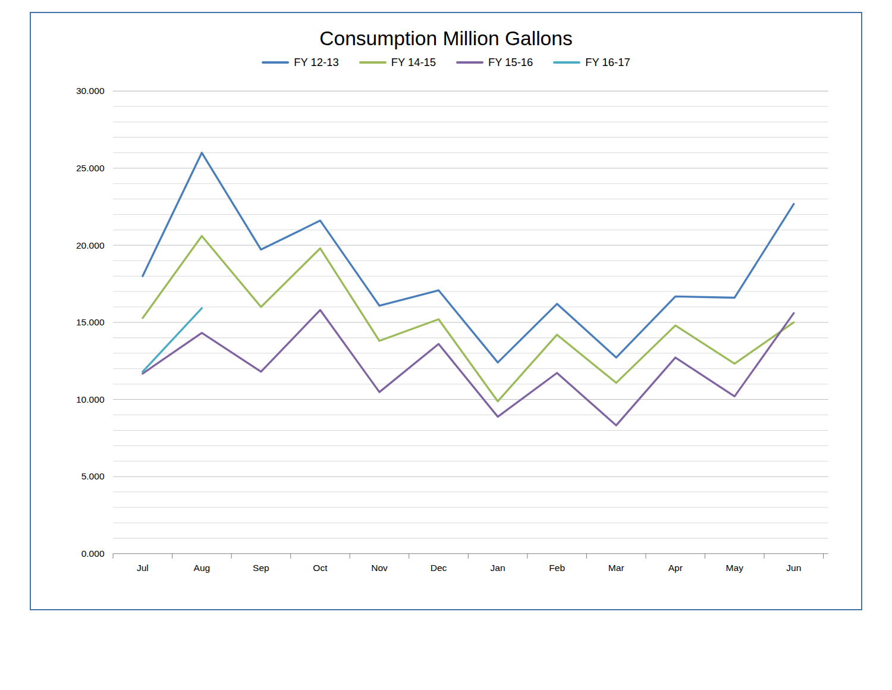Consumption Million Gallons
FY 12-13
FY 14-15
FY 15-16
FY 16-17
30.000 25.000 20.000 15.000 10.000 5.000 0.000 Jul Aug Sep Oct Nov Dec Jan Feb Mar Apr May Jun
Consumption Million Gallons
| Month | FY 12-13 | FY 14-15 | FY 15-16 | FY 16-17 |
| --- | --- | --- | --- | --- |
| Jul | 18.0 | 15.3 | 11.7 | 11.8 |
| Aug | 26.0 | 20.6 | 14.3 | 15.9 |
| Sep | 19.7 | 16.0 | 11.8 | |
| Oct | 21.6 | 19.8 | 15.8 | |
| Nov | 16.1 | 13.8 | 10.5 | |
| Dec | 17.1 | 15.2 | 13.6 | |
| Jan | 12.4 | 9.9 | 8.9 | |
| Feb | 16.2 | 14.2 | 11.7 | |
| Mar | 12.7 | 11.1 | 8.3 | |
| Apr | 16.7 | 14.8 | 12.7 | |
| May | 16.6 | 12.3 | 10.2 | |
| Jun | 22.7 | 15.0 | 15.6 | |